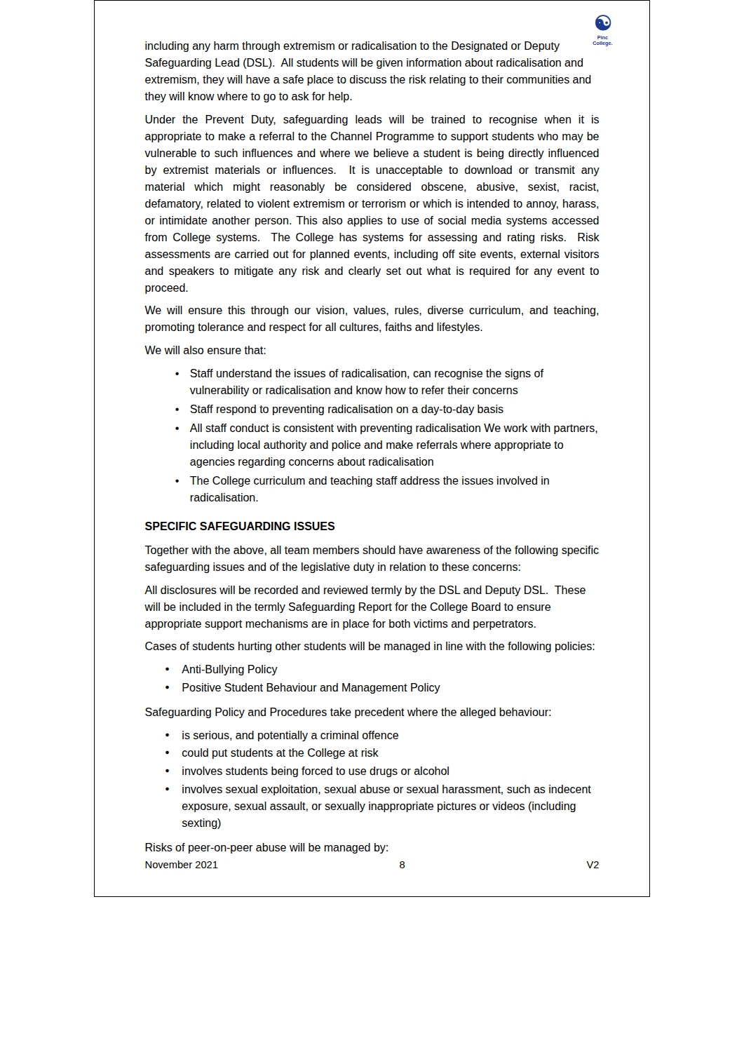☯
Pinc
College.
including any harm through extremism or radicalisation to the Designated or Deputy Safeguarding Lead (DSL). All students will be given information about radicalisation and extremism, they will have a safe place to discuss the risk relating to their communities and they will know where to go to ask for help.
Under the Prevent Duty, safeguarding leads will be trained to recognise when it is appropriate to make a referral to the Channel Programme to support students who may be vulnerable to such influences and where we believe a student is being directly influenced by extremist materials or influences. It is unacceptable to download or transmit any material which might reasonably be considered obscene, abusive, sexist, racist, defamatory, related to violent extremism or terrorism or which is intended to annoy, harass, or intimidate another person. This also applies to use of social media systems accessed from College systems. The College has systems for assessing and rating risks. Risk assessments are carried out for planned events, including off site events, external visitors and speakers to mitigate any risk and clearly set out what is required for any event to proceed.
We will ensure this through our vision, values, rules, diverse curriculum, and teaching, promoting tolerance and respect for all cultures, faiths and lifestyles.
We will also ensure that:
Staff understand the issues of radicalisation, can recognise the signs of vulnerability or radicalisation and know how to refer their concerns
Staff respond to preventing radicalisation on a day-to-day basis
All staff conduct is consistent with preventing radicalisation We work with partners, including local authority and police and make referrals where appropriate to agencies regarding concerns about radicalisation
The College curriculum and teaching staff address the issues involved in radicalisation.
SPECIFIC SAFEGUARDING ISSUES
Together with the above, all team members should have awareness of the following specific safeguarding issues and of the legislative duty in relation to these concerns:
All disclosures will be recorded and reviewed termly by the DSL and Deputy DSL. These will be included in the termly Safeguarding Report for the College Board to ensure appropriate support mechanisms are in place for both victims and perpetrators.
Cases of students hurting other students will be managed in line with the following policies:
Anti-Bullying Policy
Positive Student Behaviour and Management Policy
Safeguarding Policy and Procedures take precedent where the alleged behaviour:
is serious, and potentially a criminal offence
could put students at the College at risk
involves students being forced to use drugs or alcohol
involves sexual exploitation, sexual abuse or sexual harassment, such as indecent exposure, sexual assault, or sexually inappropriate pictures or videos (including sexting)
Risks of peer-on-peer abuse will be managed by:
November 2021 8 V2